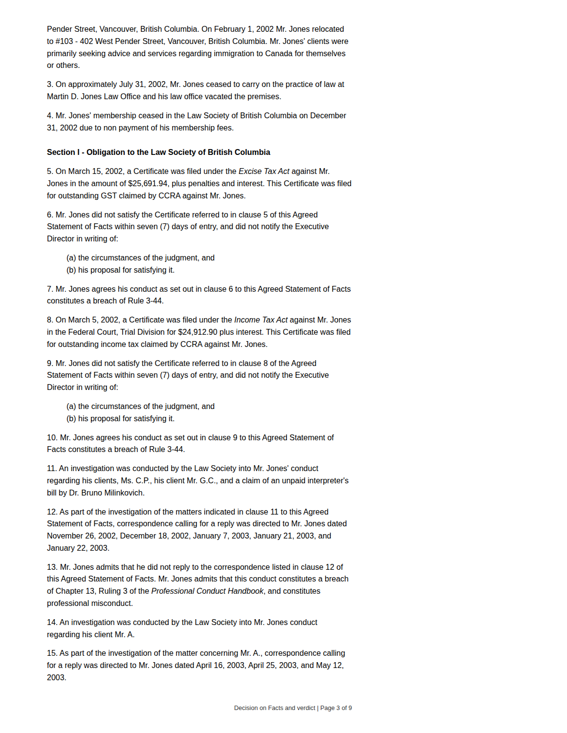Pender Street, Vancouver, British Columbia. On February 1, 2002 Mr. Jones relocated to #103 - 402 West Pender Street, Vancouver, British Columbia. Mr. Jones' clients were primarily seeking advice and services regarding immigration to Canada for themselves or others.
3. On approximately July 31, 2002, Mr. Jones ceased to carry on the practice of law at Martin D. Jones Law Office and his law office vacated the premises.
4. Mr. Jones' membership ceased in the Law Society of British Columbia on December 31, 2002 due to non payment of his membership fees.
Section I - Obligation to the Law Society of British Columbia
5. On March 15, 2002, a Certificate was filed under the Excise Tax Act against Mr. Jones in the amount of $25,691.94, plus penalties and interest. This Certificate was filed for outstanding GST claimed by CCRA against Mr. Jones.
6. Mr. Jones did not satisfy the Certificate referred to in clause 5 of this Agreed Statement of Facts within seven (7) days of entry, and did not notify the Executive Director in writing of:
(a) the circumstances of the judgment, and
(b) his proposal for satisfying it.
7. Mr. Jones agrees his conduct as set out in clause 6 to this Agreed Statement of Facts constitutes a breach of Rule 3-44.
8. On March 5, 2002, a Certificate was filed under the Income Tax Act against Mr. Jones in the Federal Court, Trial Division for $24,912.90 plus interest. This Certificate was filed for outstanding income tax claimed by CCRA against Mr. Jones.
9. Mr. Jones did not satisfy the Certificate referred to in clause 8 of the Agreed Statement of Facts within seven (7) days of entry, and did not notify the Executive Director in writing of:
(a) the circumstances of the judgment, and
(b) his proposal for satisfying it.
10. Mr. Jones agrees his conduct as set out in clause 9 to this Agreed Statement of Facts constitutes a breach of Rule 3-44.
11. An investigation was conducted by the Law Society into Mr. Jones' conduct regarding his clients, Ms. C.P., his client Mr. G.C., and a claim of an unpaid interpreter's bill by Dr. Bruno Milinkovich.
12. As part of the investigation of the matters indicated in clause 11 to this Agreed Statement of Facts, correspondence calling for a reply was directed to Mr. Jones dated November 26, 2002, December 18, 2002, January 7, 2003, January 21, 2003, and January 22, 2003.
13. Mr. Jones admits that he did not reply to the correspondence listed in clause 12 of this Agreed Statement of Facts. Mr. Jones admits that this conduct constitutes a breach of Chapter 13, Ruling 3 of the Professional Conduct Handbook, and constitutes professional misconduct.
14. An investigation was conducted by the Law Society into Mr. Jones conduct regarding his client Mr. A.
15. As part of the investigation of the matter concerning Mr. A., correspondence calling for a reply was directed to Mr. Jones dated April 16, 2003, April 25, 2003, and May 12, 2003.
Decision on Facts and verdict | Page 3 of 9